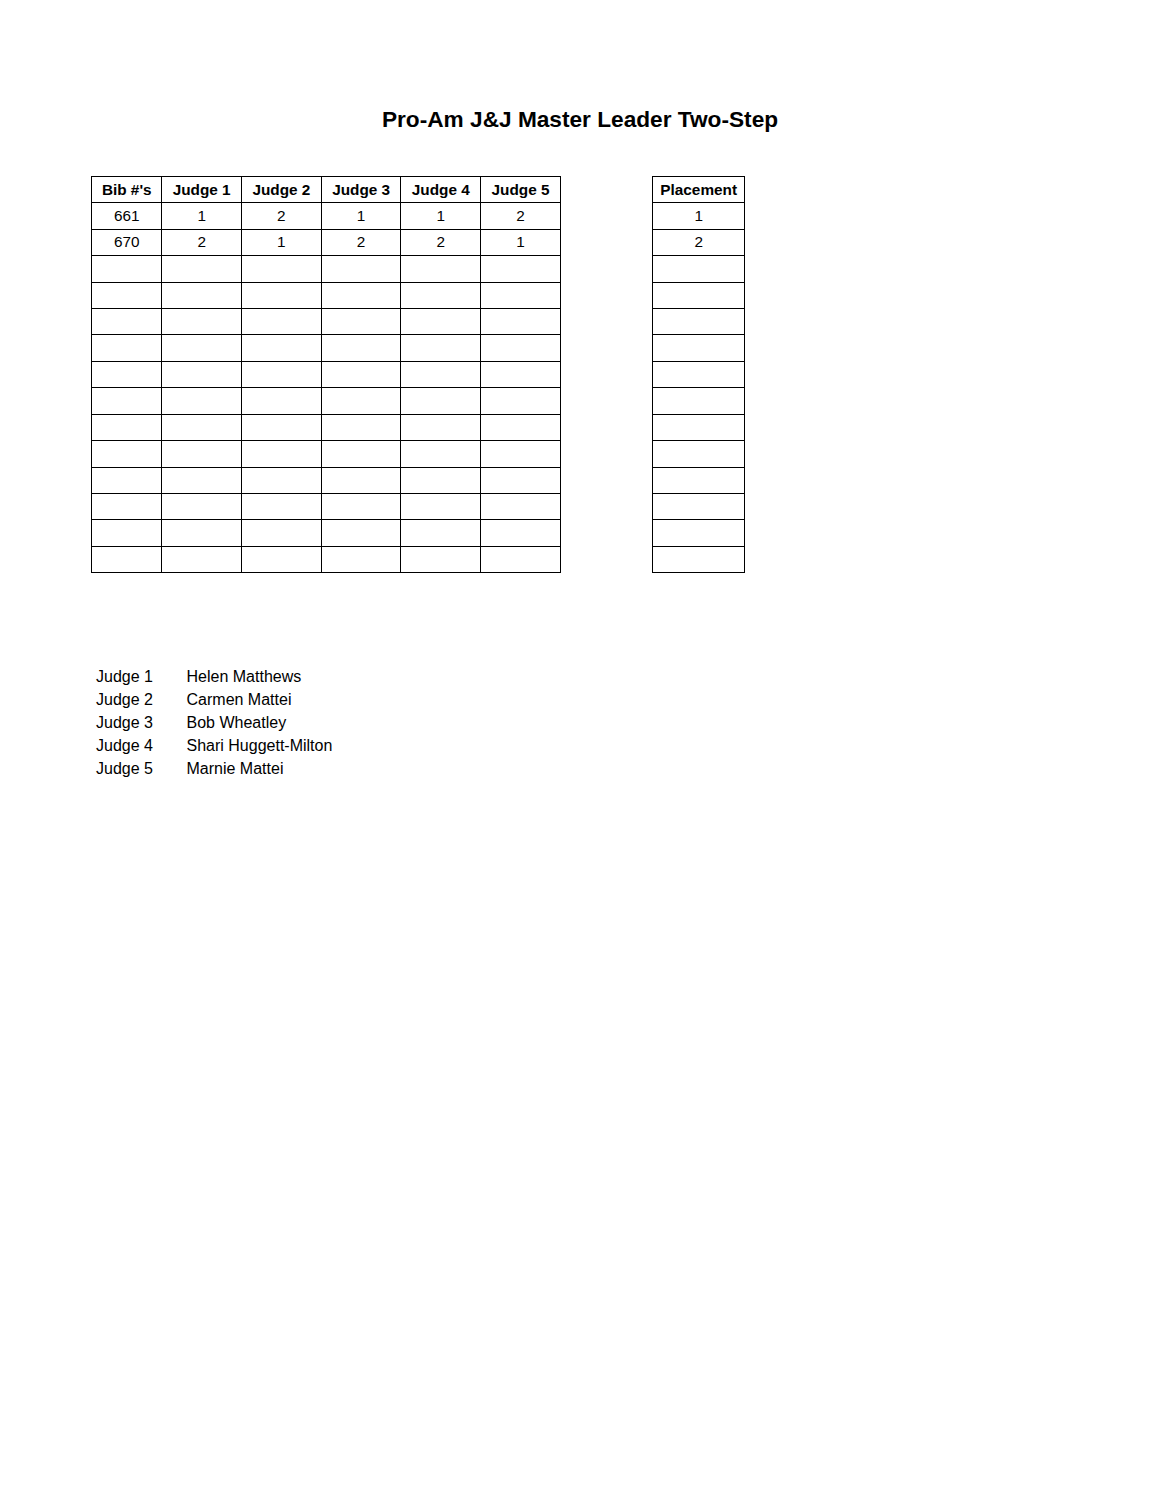Pro-Am J&J Master Leader Two-Step
| Bib #'s | Judge 1 | Judge 2 | Judge 3 | Judge 4 | Judge 5 |
| --- | --- | --- | --- | --- | --- |
| 661 | 1 | 2 | 1 | 1 | 2 |
| 670 | 2 | 1 | 2 | 2 | 1 |
| Placement |
| --- |
| 1 |
| 2 |
| Judge 1 | Helen Matthews |
| Judge 2 | Carmen Mattei |
| Judge 3 | Bob Wheatley |
| Judge 4 | Shari Huggett-Milton |
| Judge 5 | Marnie Mattei |